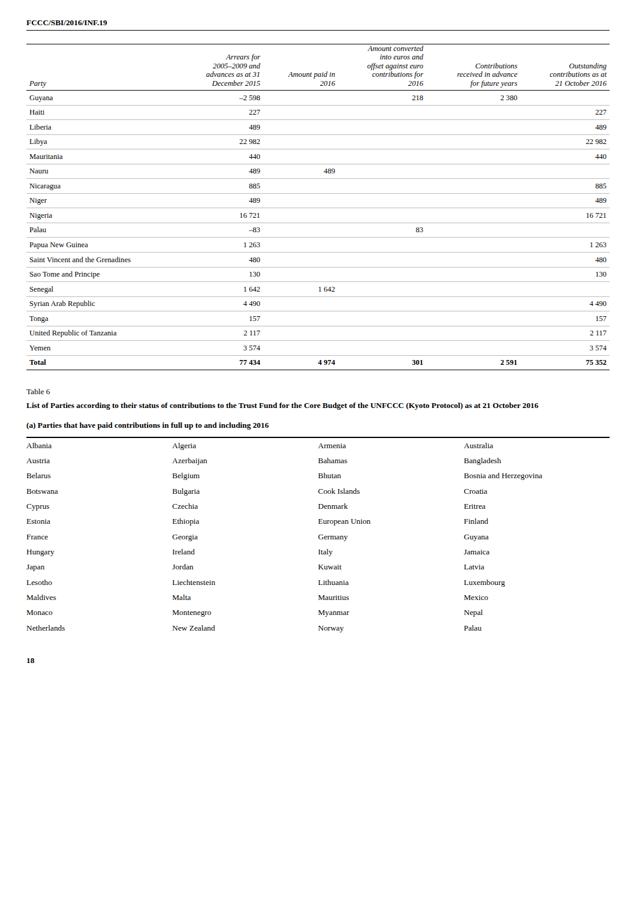FCCC/SBI/2016/INF.19
| Party | Arrears for 2005–2009 and advances as at 31 December 2015 | Amount paid in 2016 | Amount converted into euros and offset against euro contributions for 2016 | Contributions received in advance for future years | Outstanding contributions as at 21 October 2016 |
| --- | --- | --- | --- | --- | --- |
| Guyana | –2 598 | | 218 | 2 380 | |
| Haiti | 227 | | | | 227 |
| Liberia | 489 | | | | 489 |
| Libya | 22 982 | | | | 22 982 |
| Mauritania | 440 | | | | 440 |
| Nauru | 489 | 489 | | | |
| Nicaragua | 885 | | | | 885 |
| Niger | 489 | | | | 489 |
| Nigeria | 16 721 | | | | 16 721 |
| Palau | –83 | | 83 | | |
| Papua New Guinea | 1 263 | | | | 1 263 |
| Saint Vincent and the Grenadines | 480 | | | | 480 |
| Sao Tome and Principe | 130 | | | | 130 |
| Senegal | 1 642 | 1 642 | | | |
| Syrian Arab Republic | 4 490 | | | | 4 490 |
| Tonga | 157 | | | | 157 |
| United Republic of Tanzania | 2 117 | | | | 2 117 |
| Yemen | 3 574 | | | | 3 574 |
| Total | 77 434 | 4 974 | 301 | 2 591 | 75 352 |
Table 6
List of Parties according to their status of contributions to the Trust Fund for the Core Budget of the UNFCCC (Kyoto Protocol) as at 21 October 2016
(a) Parties that have paid contributions in full up to and including 2016
| Albania | Algeria | Armenia | Australia |
| Austria | Azerbaijan | Bahamas | Bangladesh |
| Belarus | Belgium | Bhutan | Bosnia and Herzegovina |
| Botswana | Bulgaria | Cook Islands | Croatia |
| Cyprus | Czechia | Denmark | Eritrea |
| Estonia | Ethiopia | European Union | Finland |
| France | Georgia | Germany | Guyana |
| Hungary | Ireland | Italy | Jamaica |
| Japan | Jordan | Kuwait | Latvia |
| Lesotho | Liechtenstein | Lithuania | Luxembourg |
| Maldives | Malta | Mauritius | Mexico |
| Monaco | Montenegro | Myanmar | Nepal |
| Netherlands | New Zealand | Norway | Palau |
18